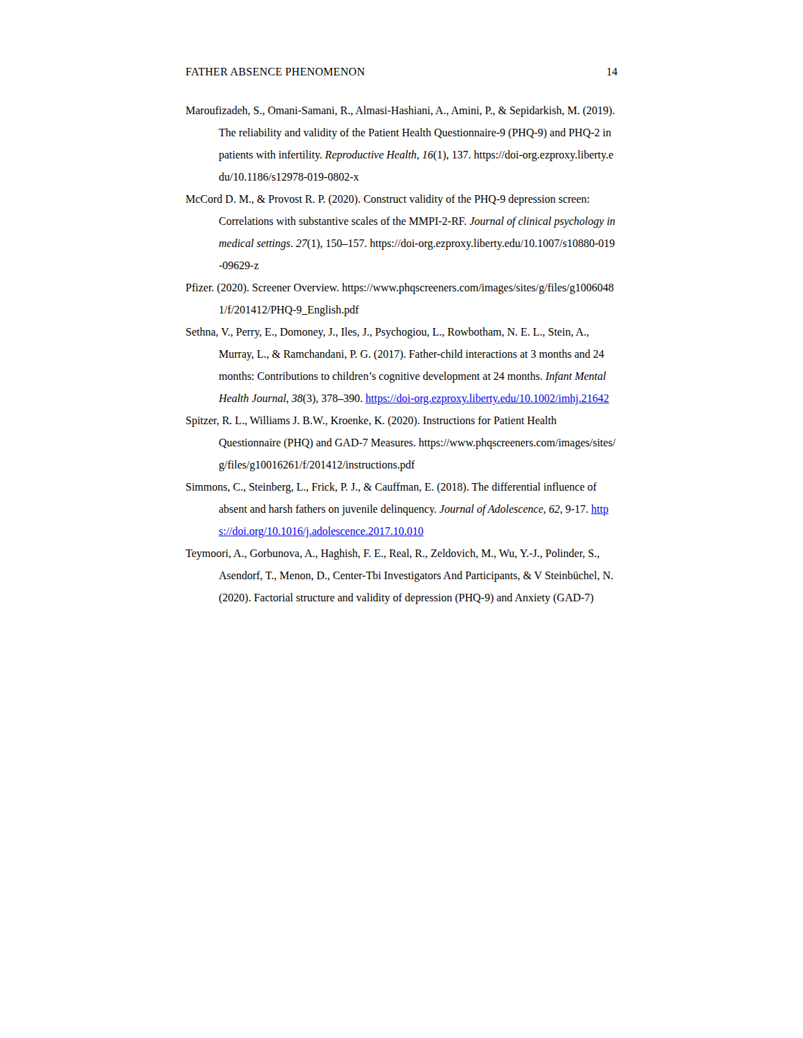Father Absence Phenomenon 14
Maroufizadeh, S., Omani-Samani, R., Almasi-Hashiani, A., Amini, P., & Sepidarkish, M. (2019). The reliability and validity of the Patient Health Questionnaire-9 (PHQ-9) and PHQ-2 in patients with infertility. Reproductive Health, 16(1), 137. https://doi-org.ezproxy.liberty.edu/10.1186/s12978-019-0802-x
McCord D. M., & Provost R. P. (2020). Construct validity of the PHQ-9 depression screen: Correlations with substantive scales of the MMPI-2-RF. Journal of clinical psychology in medical settings. 27(1), 150–157. https://doi-org.ezproxy.liberty.edu/10.1007/s10880-019-09629-z
Pfizer. (2020). Screener Overview. https://www.phqscreeners.com/images/sites/g/files/g10060481/f/201412/PHQ-9_English.pdf
Sethna, V., Perry, E., Domoney, J., Iles, J., Psychogiou, L., Rowbotham, N. E. L., Stein, A., Murray, L., & Ramchandani, P. G. (2017). Father-child interactions at 3 months and 24 months: Contributions to children’s cognitive development at 24 months. Infant Mental Health Journal, 38(3), 378–390. https://doi-org.ezproxy.liberty.edu/10.1002/imhj.21642
Spitzer, R. L., Williams J. B.W., Kroenke, K. (2020). Instructions for Patient Health Questionnaire (PHQ) and GAD-7 Measures. https://www.phqscreeners.com/images/sites/g/files/g10016261/f/201412/instructions.pdf
Simmons, C., Steinberg, L., Frick, P. J., & Cauffman, E. (2018). The differential influence of absent and harsh fathers on juvenile delinquency. Journal of Adolescence, 62, 9-17. https://doi.org/10.1016/j.adolescence.2017.10.010
Teymoori, A., Gorbunova, A., Haghish, F. E., Real, R., Zeldovich, M., Wu, Y.-J., Polinder, S., Asendorf, T., Menon, D., Center-Tbi Investigators And Participants, & V Steinbüchel, N. (2020). Factorial structure and validity of depression (PHQ-9) and Anxiety (GAD-7)